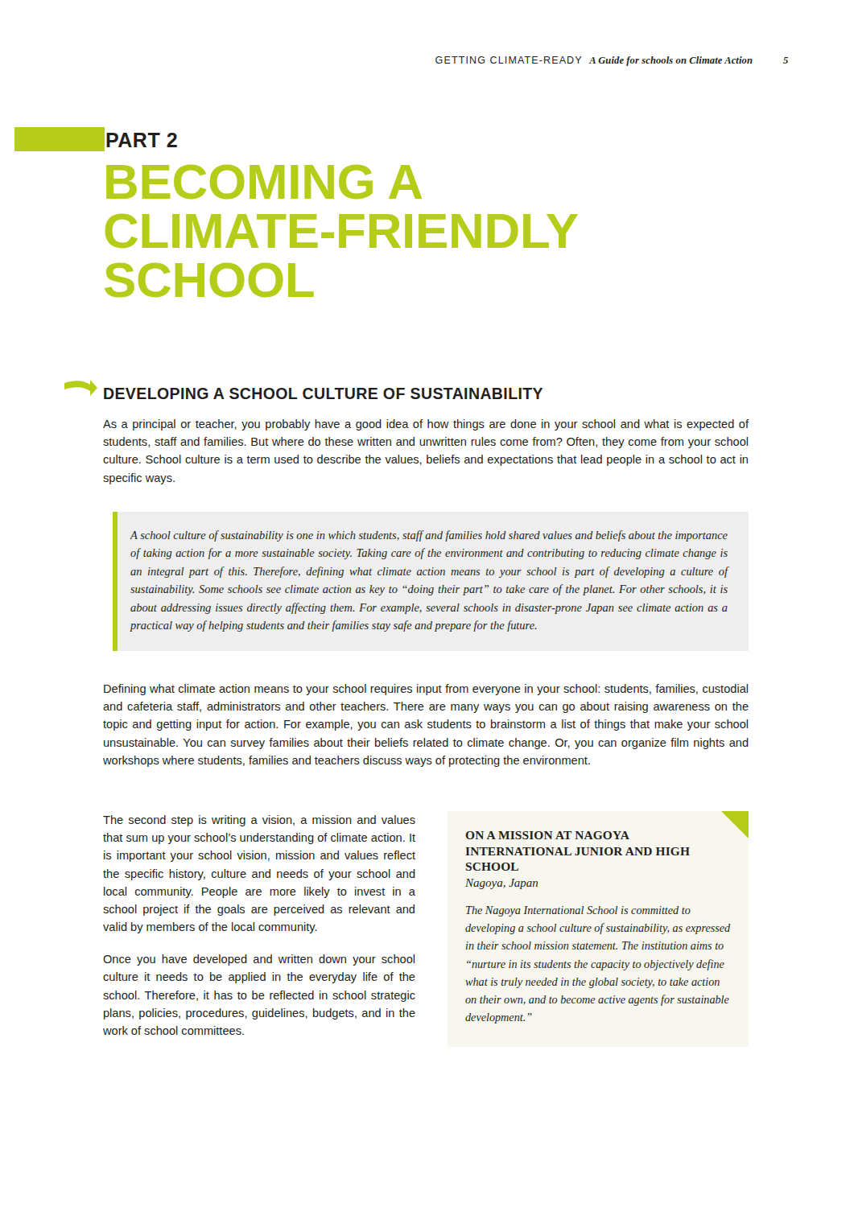Getting Climate-Ready A Guide for schools on Climate Action 5
PART 2
Becoming a
Climate-Friendly School
Developing a school culture of sustainability
As a principal or teacher, you probably have a good idea of how things are done in your school and what is expected of students, staff and families. But where do these written and unwritten rules come from? Often, they come from your school culture. School culture is a term used to describe the values, beliefs and expectations that lead people in a school to act in specific ways.
A school culture of sustainability is one in which students, staff and families hold shared values and beliefs about the importance of taking action for a more sustainable society. Taking care of the environment and contributing to reducing climate change is an integral part of this. Therefore, defining what climate action means to your school is part of developing a culture of sustainability. Some schools see climate action as key to “doing their part” to take care of the planet. For other schools, it is about addressing issues directly affecting them. For example, several schools in disaster-prone Japan see climate action as a practical way of helping students and their families stay safe and prepare for the future.
Defining what climate action means to your school requires input from everyone in your school: students, families, custodial and cafeteria staff, administrators and other teachers. There are many ways you can go about raising awareness on the topic and getting input for action. For example, you can ask students to brainstorm a list of things that make your school unsustainable. You can survey families about their beliefs related to climate change. Or, you can organize film nights and workshops where students, families and teachers discuss ways of protecting the environment.
The second step is writing a vision, a mission and values that sum up your school’s understanding of climate action. It is important your school vision, mission and values reflect the specific history, culture and needs of your school and local community. People are more likely to invest in a school project if the goals are perceived as relevant and valid by members of the local community.
Once you have developed and written down your school culture it needs to be applied in the everyday life of the school. Therefore, it has to be reflected in school strategic plans, policies, procedures, guidelines, budgets, and in the work of school committees.
On a mission at Nagoya International Junior and High School
Nagoya, Japan
The Nagoya International School is committed to developing a school culture of sustainability, as expressed in their school mission statement. The institution aims to “nurture in its students the capacity to objectively define what is truly needed in the global society, to take action on their own, and to become active agents for sustainable development.”